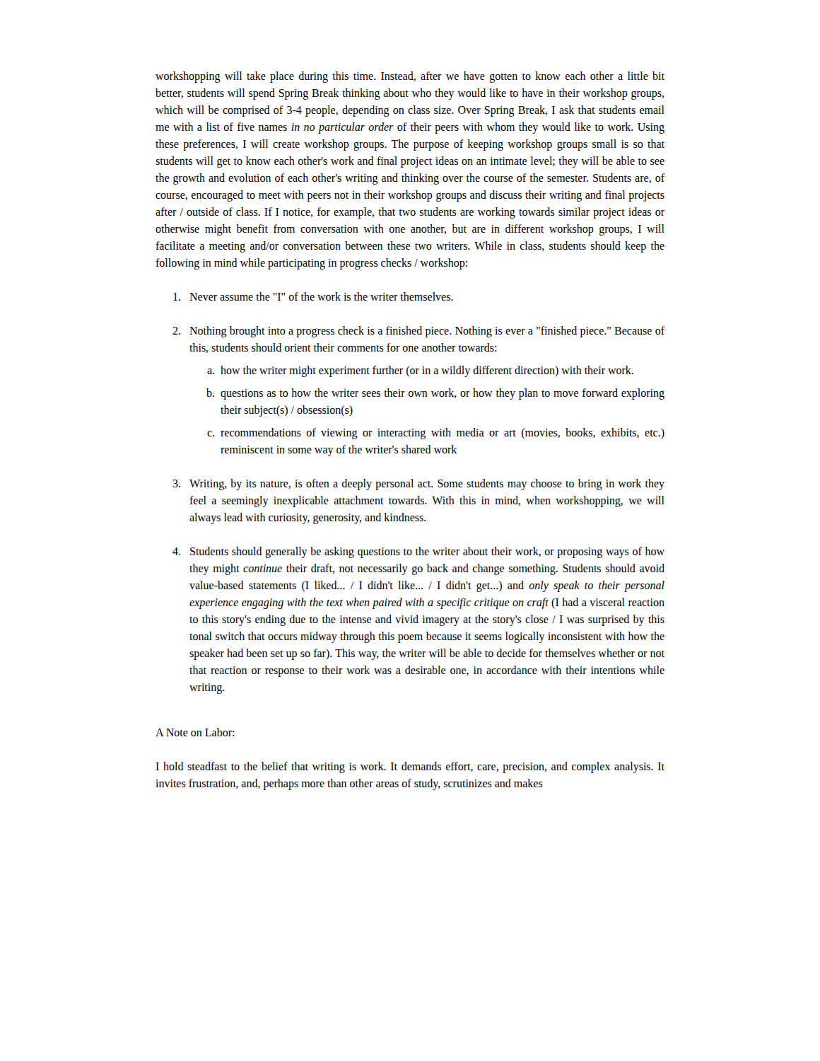workshopping will take place during this time. Instead, after we have gotten to know each other a little bit better, students will spend Spring Break thinking about who they would like to have in their workshop groups, which will be comprised of 3-4 people, depending on class size. Over Spring Break, I ask that students email me with a list of five names in no particular order of their peers with whom they would like to work. Using these preferences, I will create workshop groups. The purpose of keeping workshop groups small is so that students will get to know each other's work and final project ideas on an intimate level; they will be able to see the growth and evolution of each other's writing and thinking over the course of the semester. Students are, of course, encouraged to meet with peers not in their workshop groups and discuss their writing and final projects after / outside of class. If I notice, for example, that two students are working towards similar project ideas or otherwise might benefit from conversation with one another, but are in different workshop groups, I will facilitate a meeting and/or conversation between these two writers. While in class, students should keep the following in mind while participating in progress checks / workshop:
Never assume the "I" of the work is the writer themselves.
Nothing brought into a progress check is a finished piece. Nothing is ever a "finished piece." Because of this, students should orient their comments for one another towards:
how the writer might experiment further (or in a wildly different direction) with their work.
questions as to how the writer sees their own work, or how they plan to move forward exploring their subject(s) / obsession(s)
recommendations of viewing or interacting with media or art (movies, books, exhibits, etc.) reminiscent in some way of the writer's shared work
Writing, by its nature, is often a deeply personal act. Some students may choose to bring in work they feel a seemingly inexplicable attachment towards. With this in mind, when workshopping, we will always lead with curiosity, generosity, and kindness.
Students should generally be asking questions to the writer about their work, or proposing ways of how they might continue their draft, not necessarily go back and change something. Students should avoid value-based statements (I liked... / I didn't like... / I didn't get...) and only speak to their personal experience engaging with the text when paired with a specific critique on craft (I had a visceral reaction to this story's ending due to the intense and vivid imagery at the story's close / I was surprised by this tonal switch that occurs midway through this poem because it seems logically inconsistent with how the speaker had been set up so far). This way, the writer will be able to decide for themselves whether or not that reaction or response to their work was a desirable one, in accordance with their intentions while writing.
A Note on Labor:
I hold steadfast to the belief that writing is work. It demands effort, care, precision, and complex analysis. It invites frustration, and, perhaps more than other areas of study, scrutinizes and makes